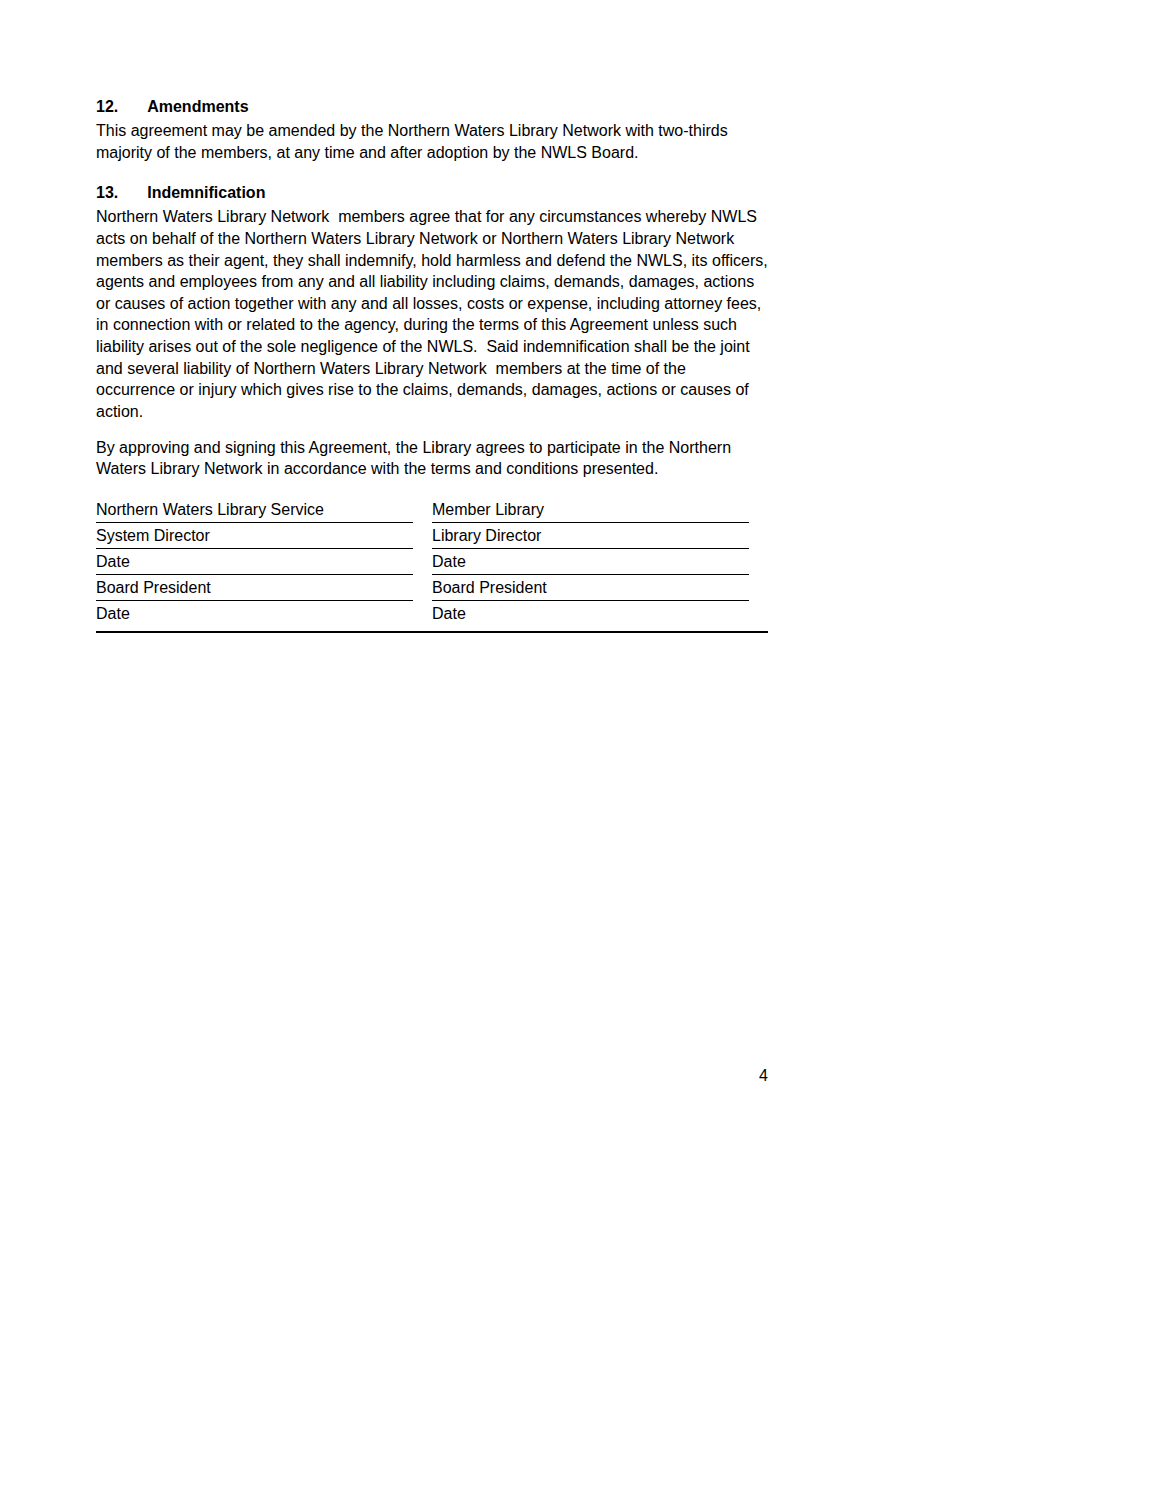12. Amendments
This agreement may be amended by the Northern Waters Library Network with two-thirds majority of the members, at any time and after adoption by the NWLS Board.
13. Indemnification
Northern Waters Library Network members agree that for any circumstances whereby NWLS acts on behalf of the Northern Waters Library Network or Northern Waters Library Network members as their agent, they shall indemnify, hold harmless and defend the NWLS, its officers, agents and employees from any and all liability including claims, demands, damages, actions or causes of action together with any and all losses, costs or expense, including attorney fees, in connection with or related to the agency, during the terms of this Agreement unless such liability arises out of the sole negligence of the NWLS. Said indemnification shall be the joint and several liability of Northern Waters Library Network members at the time of the occurrence or injury which gives rise to the claims, demands, damages, actions or causes of action.
By approving and signing this Agreement, the Library agrees to participate in the Northern Waters Library Network in accordance with the terms and conditions presented.
| Northern Waters Library Service | Member Library |
| System Director | Library Director |
| Date | Date |
| Board President | Board President |
| Date | Date |
4